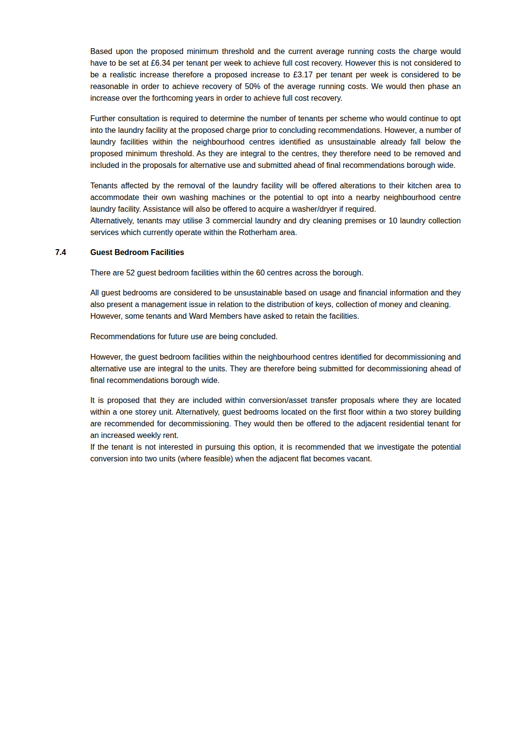Based upon the proposed minimum threshold and the current average running costs the charge would have to be set at £6.34 per tenant per week to achieve full cost recovery. However this is not considered to be a realistic increase therefore a proposed increase to £3.17 per tenant per week is considered to be reasonable in order to achieve recovery of 50% of the average running costs. We would then phase an increase over the forthcoming years in order to achieve full cost recovery.
Further consultation is required to determine the number of tenants per scheme who would continue to opt into the laundry facility at the proposed charge prior to concluding recommendations. However, a number of laundry facilities within the neighbourhood centres identified as unsustainable already fall below the proposed minimum threshold. As they are integral to the centres, they therefore need to be removed and included in the proposals for alternative use and submitted ahead of final recommendations borough wide.
Tenants affected by the removal of the laundry facility will be offered alterations to their kitchen area to accommodate their own washing machines or the potential to opt into a nearby neighbourhood centre laundry facility. Assistance will also be offered to acquire a washer/dryer if required.
Alternatively, tenants may utilise 3 commercial laundry and dry cleaning premises or 10 laundry collection services which currently operate within the Rotherham area.
7.4
Guest Bedroom Facilities
There are 52 guest bedroom facilities within the 60 centres across the borough.
All guest bedrooms are considered to be unsustainable based on usage and financial information and they also present a management issue in relation to the distribution of keys, collection of money and cleaning.
However, some tenants and Ward Members have asked to retain the facilities.
Recommendations for future use are being concluded.
However, the guest bedroom facilities within the neighbourhood centres identified for decommissioning and alternative use are integral to the units. They are therefore being submitted for decommissioning ahead of final recommendations borough wide.
It is proposed that they are included within conversion/asset transfer proposals where they are located within a one storey unit. Alternatively, guest bedrooms located on the first floor within a two storey building are recommended for decommissioning. They would then be offered to the adjacent residential tenant for an increased weekly rent.
If the tenant is not interested in pursuing this option, it is recommended that we investigate the potential conversion into two units (where feasible) when the adjacent flat becomes vacant.